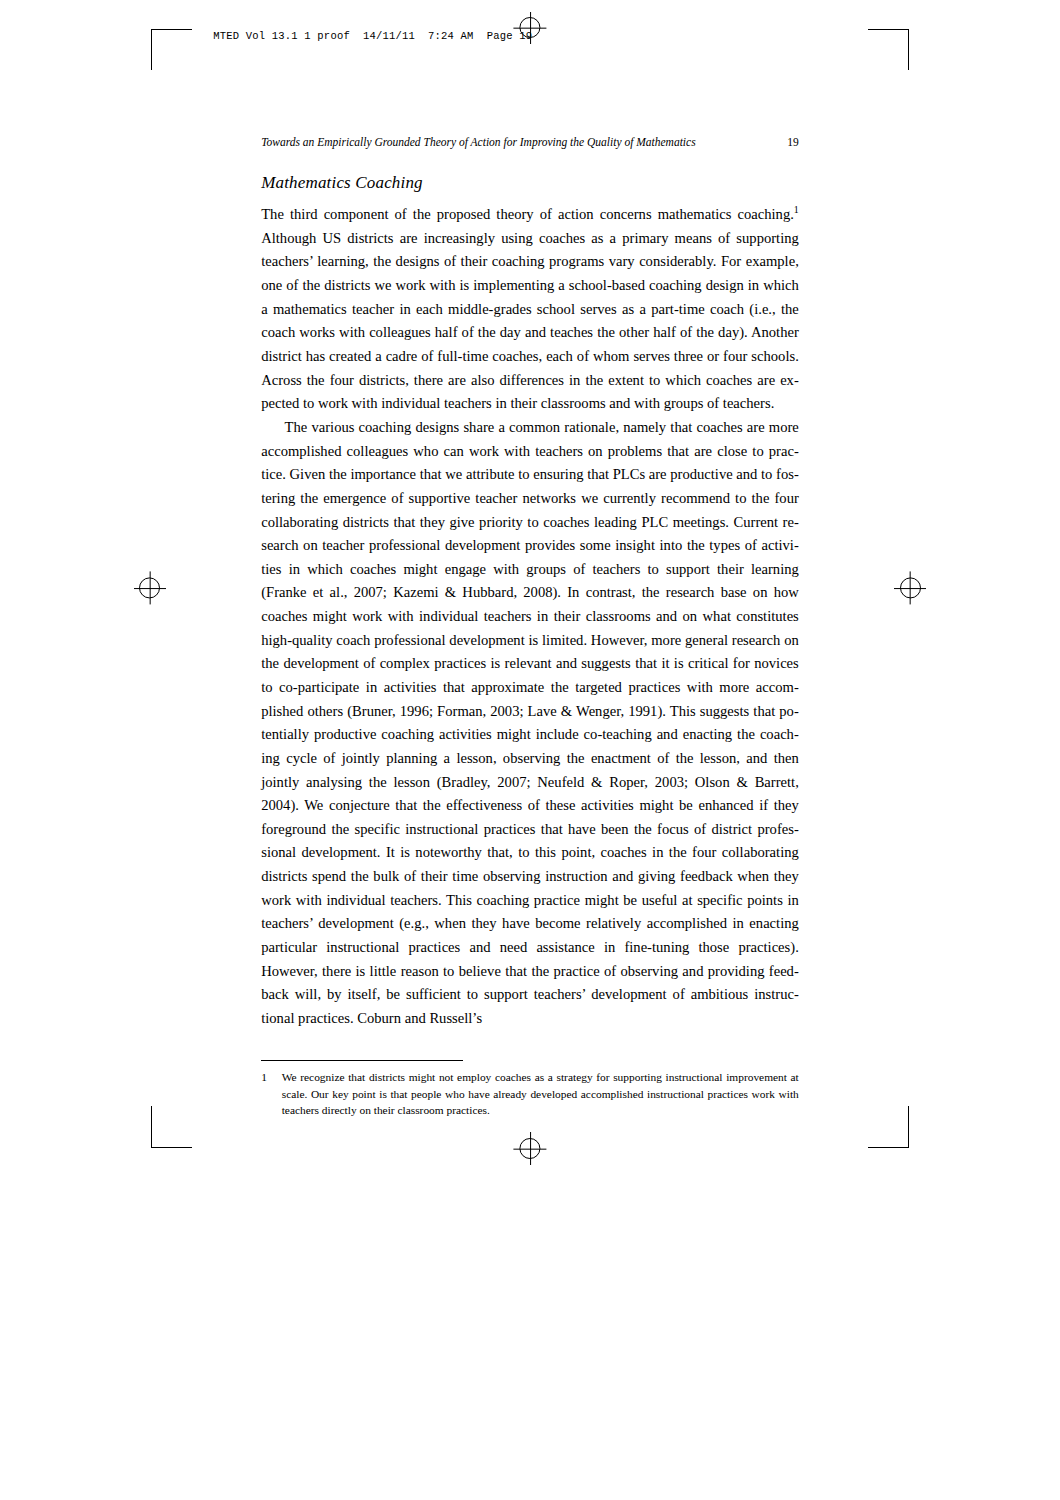MTED Vol 13.1 1 proof 14/11/11 7:24 AM Page 19
Towards an Empirically Grounded Theory of Action for Improving the Quality of Mathematics 19
Mathematics Coaching
The third component of the proposed theory of action concerns mathematics coaching.1 Although US districts are increasingly using coaches as a primary means of supporting teachers’ learning, the designs of their coaching programs vary considerably. For example, one of the districts we work with is implementing a school-based coaching design in which a mathematics teacher in each middle-grades school serves as a part-time coach (i.e., the coach works with colleagues half of the day and teaches the other half of the day). Another district has created a cadre of full-time coaches, each of whom serves three or four schools. Across the four districts, there are also differences in the extent to which coaches are expected to work with individual teachers in their classrooms and with groups of teachers.
The various coaching designs share a common rationale, namely that coaches are more accomplished colleagues who can work with teachers on problems that are close to practice. Given the importance that we attribute to ensuring that PLCs are productive and to fostering the emergence of supportive teacher networks we currently recommend to the four collaborating districts that they give priority to coaches leading PLC meetings. Current research on teacher professional development provides some insight into the types of activities in which coaches might engage with groups of teachers to support their learning (Franke et al., 2007; Kazemi & Hubbard, 2008). In contrast, the research base on how coaches might work with individual teachers in their classrooms and on what constitutes high-quality coach professional development is limited. However, more general research on the development of complex practices is relevant and suggests that it is critical for novices to co-participate in activities that approximate the targeted practices with more accomplished others (Bruner, 1996; Forman, 2003; Lave & Wenger, 1991). This suggests that potentially productive coaching activities might include co-teaching and enacting the coaching cycle of jointly planning a lesson, observing the enactment of the lesson, and then jointly analysing the lesson (Bradley, 2007; Neufeld & Roper, 2003; Olson & Barrett, 2004). We conjecture that the effectiveness of these activities might be enhanced if they foreground the specific instructional practices that have been the focus of district professional development. It is noteworthy that, to this point, coaches in the four collaborating districts spend the bulk of their time observing instruction and giving feedback when they work with individual teachers. This coaching practice might be useful at specific points in teachers’ development (e.g., when they have become relatively accomplished in enacting particular instructional practices and need assistance in fine-tuning those practices). However, there is little reason to believe that the practice of observing and providing feedback will, by itself, be sufficient to support teachers’ development of ambitious instructional practices. Coburn and Russell’s
1
We recognize that districts might not employ coaches as a strategy for supporting instructional improvement at scale. Our key point is that people who have already developed accomplished instructional practices work with teachers directly on their classroom practices.